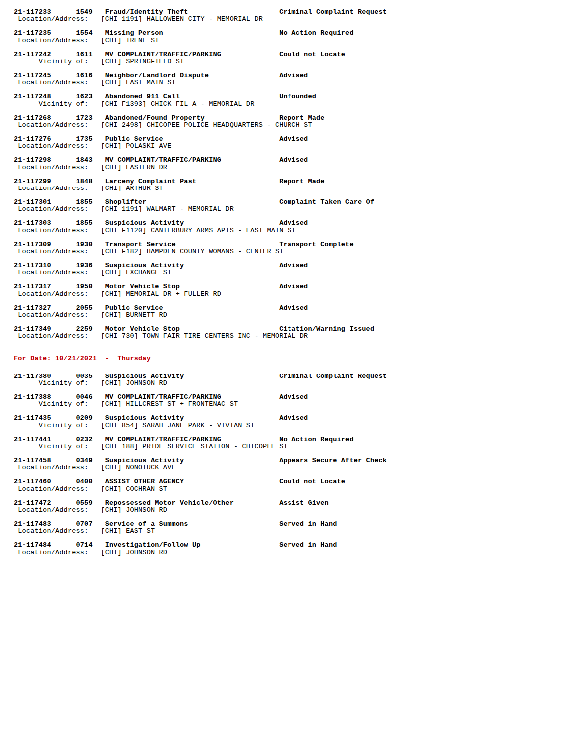21-117233 1549 Fraud/Identity Theft Criminal Complaint Request
Location/Address: [CHI 1191] HALLOWEEN CITY - MEMORIAL DR
21-117235 1554 Missing Person No Action Required
Location/Address: [CHI] IRENE ST
21-117242 1611 MV COMPLAINT/TRAFFIC/PARKING Could not Locate
Vicinity of: [CHI] SPRINGFIELD ST
21-117245 1616 Neighbor/Landlord Dispute Advised
Location/Address: [CHI] EAST MAIN ST
21-117248 1623 Abandoned 911 Call Unfounded
Vicinity of: [CHI F1393] CHICK FIL A - MEMORIAL DR
21-117268 1723 Abandoned/Found Property Report Made
Location/Address: [CHI 2498] CHICOPEE POLICE HEADQUARTERS - CHURCH ST
21-117276 1735 Public Service Advised
Location/Address: [CHI] POLASKI AVE
21-117298 1843 MV COMPLAINT/TRAFFIC/PARKING Advised
Location/Address: [CHI] EASTERN DR
21-117299 1848 Larceny Complaint Past Report Made
Location/Address: [CHI] ARTHUR ST
21-117301 1855 Shoplifter Complaint Taken Care Of
Location/Address: [CHI 1191] WALMART - MEMORIAL DR
21-117303 1855 Suspicious Activity Advised
Location/Address: [CHI F1120] CANTERBURY ARMS APTS - EAST MAIN ST
21-117309 1930 Transport Service Transport Complete
Location/Address: [CHI F182] HAMPDEN COUNTY WOMANS - CENTER ST
21-117310 1936 Suspicious Activity Advised
Location/Address: [CHI] EXCHANGE ST
21-117317 1950 Motor Vehicle Stop Advised
Location/Address: [CHI] MEMORIAL DR + FULLER RD
21-117327 2055 Public Service Advised
Location/Address: [CHI] BURNETT RD
21-117349 2259 Motor Vehicle Stop Citation/Warning Issued
Location/Address: [CHI 730] TOWN FAIR TIRE CENTERS INC - MEMORIAL DR
For Date: 10/21/2021 - Thursday
21-117380 0035 Suspicious Activity Criminal Complaint Request
Vicinity of: [CHI] JOHNSON RD
21-117388 0046 MV COMPLAINT/TRAFFIC/PARKING Advised
Vicinity of: [CHI] HILLCREST ST + FRONTENAC ST
21-117435 0209 Suspicious Activity Advised
Vicinity of: [CHI 854] SARAH JANE PARK - VIVIAN ST
21-117441 0232 MV COMPLAINT/TRAFFIC/PARKING No Action Required
Vicinity of: [CHI 188] PRIDE SERVICE STATION - CHICOPEE ST
21-117458 0349 Suspicious Activity Appears Secure After Check
Location/Address: [CHI] NONOTUCK AVE
21-117460 0400 ASSIST OTHER AGENCY Could not Locate
Location/Address: [CHI] COCHRAN ST
21-117472 0559 Repossessed Motor Vehicle/Other Assist Given
Location/Address: [CHI] JOHNSON RD
21-117483 0707 Service of a Summons Served in Hand
Location/Address: [CHI] EAST ST
21-117484 0714 Investigation/Follow Up Served in Hand
Location/Address: [CHI] JOHNSON RD